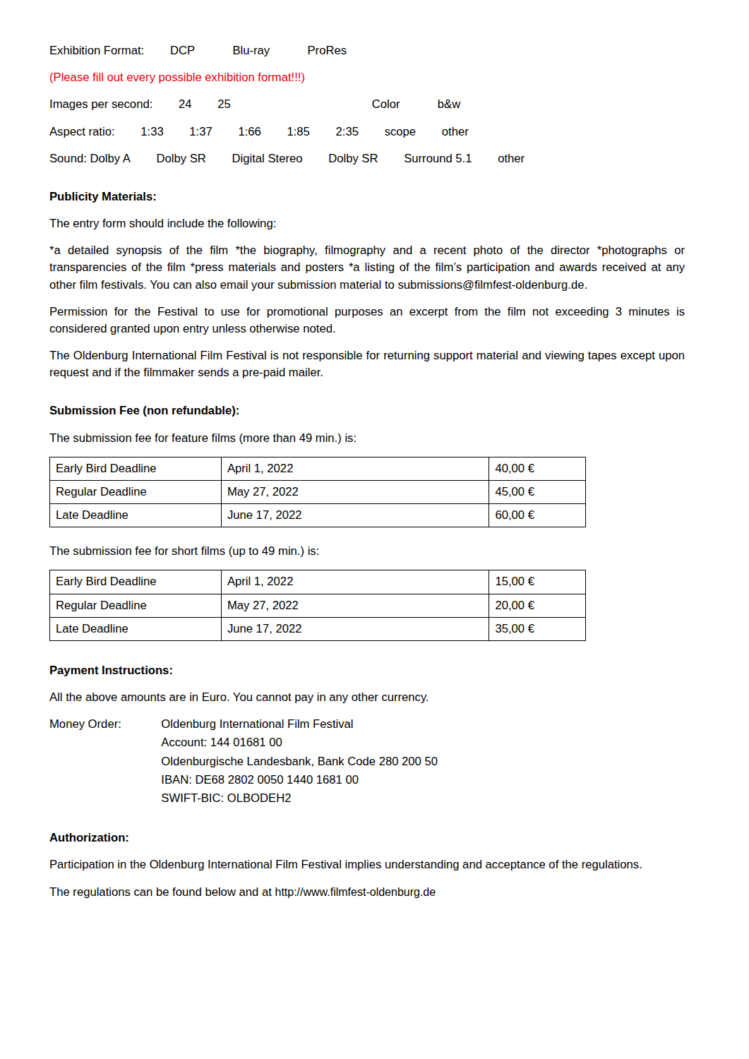Exhibition Format: DCP Blu-ray ProRes
(Please fill out every possible exhibition format!!!)
Images per second: 24 25 Color b&w
Aspect ratio: 1:33 1:37 1:66 1:85 2:35 scope other
Sound: Dolby A Dolby SR Digital Stereo Dolby SR Surround 5.1 other
Publicity Materials:
The entry form should include the following:
*a detailed synopsis of the film *the biography, filmography and a recent photo of the director *photographs or transparencies of the film *press materials and posters *a listing of the film’s participation and awards received at any other film festivals. You can also email your submission material to submissions@filmfest-oldenburg.de.
Permission for the Festival to use for promotional purposes an excerpt from the film not exceeding 3 minutes is considered granted upon entry unless otherwise noted.
The Oldenburg International Film Festival is not responsible for returning support material and viewing tapes except upon request and if the filmmaker sends a pre-paid mailer.
Submission Fee (non refundable):
The submission fee for feature films (more than 49 min.) is:
| Early Bird Deadline | April 1, 2022 | 40,00 € |
| Regular Deadline | May 27, 2022 | 45,00 € |
| Late Deadline | June 17, 2022 | 60,00 € |
The submission fee for short films (up to 49 min.) is:
| Early Bird Deadline | April 1, 2022 | 15,00 € |
| Regular Deadline | May 27, 2022 | 20,00 € |
| Late Deadline | June 17, 2022 | 35,00 € |
Payment Instructions:
All the above amounts are in Euro. You cannot pay in any other currency.
Money Order:
Oldenburg International Film Festival
Account: 144 01681 00
Oldenburgische Landesbank, Bank Code 280 200 50
IBAN: DE68 2802 0050 1440 1681 00
SWIFT-BIC: OLBODEH2
Authorization:
Participation in the Oldenburg International Film Festival implies understanding and acceptance of the regulations.
The regulations can be found below and at http://www.filmfest-oldenburg.de